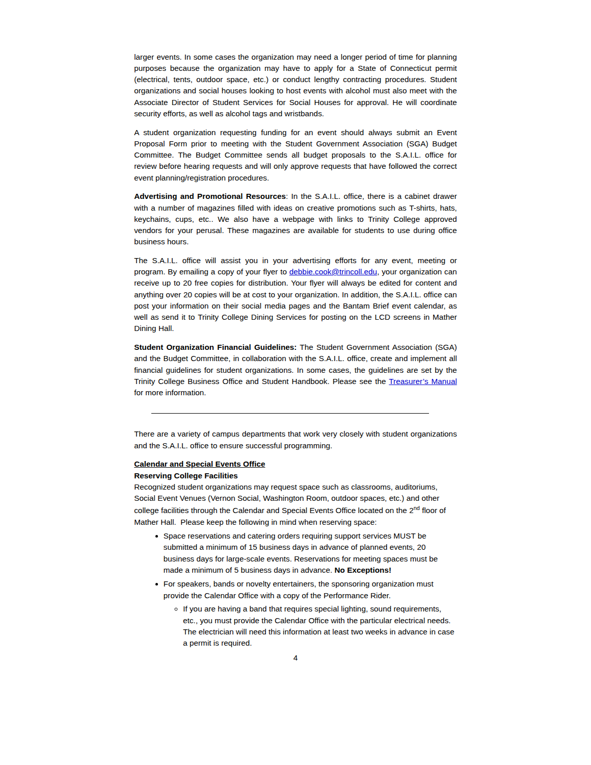larger events. In some cases the organization may need a longer period of time for planning purposes because the organization may have to apply for a State of Connecticut permit (electrical, tents, outdoor space, etc.) or conduct lengthy contracting procedures. Student organizations and social houses looking to host events with alcohol must also meet with the Associate Director of Student Services for Social Houses for approval. He will coordinate security efforts, as well as alcohol tags and wristbands.
A student organization requesting funding for an event should always submit an Event Proposal Form prior to meeting with the Student Government Association (SGA) Budget Committee. The Budget Committee sends all budget proposals to the S.A.I.L. office for review before hearing requests and will only approve requests that have followed the correct event planning/registration procedures.
Advertising and Promotional Resources: In the S.A.I.L. office, there is a cabinet drawer with a number of magazines filled with ideas on creative promotions such as T-shirts, hats, keychains, cups, etc.. We also have a webpage with links to Trinity College approved vendors for your perusal. These magazines are available for students to use during office business hours.
The S.A.I.L. office will assist you in your advertising efforts for any event, meeting or program. By emailing a copy of your flyer to debbie.cook@trincoll.edu, your organization can receive up to 20 free copies for distribution. Your flyer will always be edited for content and anything over 20 copies will be at cost to your organization. In addition, the S.A.I.L. office can post your information on their social media pages and the Bantam Brief event calendar, as well as send it to Trinity College Dining Services for posting on the LCD screens in Mather Dining Hall.
Student Organization Financial Guidelines: The Student Government Association (SGA) and the Budget Committee, in collaboration with the S.A.I.L. office, create and implement all financial guidelines for student organizations. In some cases, the guidelines are set by the Trinity College Business Office and Student Handbook. Please see the Treasurer’s Manual for more information.
There are a variety of campus departments that work very closely with student organizations and the S.A.I.L. office to ensure successful programming.
Calendar and Special Events Office
Reserving College Facilities
Recognized student organizations may request space such as classrooms, auditoriums, Social Event Venues (Vernon Social, Washington Room, outdoor spaces, etc.) and other college facilities through the Calendar and Special Events Office located on the 2nd floor of Mather Hall. Please keep the following in mind when reserving space:
Space reservations and catering orders requiring support services MUST be submitted a minimum of 15 business days in advance of planned events, 20 business days for large-scale events. Reservations for meeting spaces must be made a minimum of 5 business days in advance. No Exceptions!
For speakers, bands or novelty entertainers, the sponsoring organization must provide the Calendar Office with a copy of the Performance Rider.
If you are having a band that requires special lighting, sound requirements, etc., you must provide the Calendar Office with the particular electrical needs. The electrician will need this information at least two weeks in advance in case a permit is required.
4